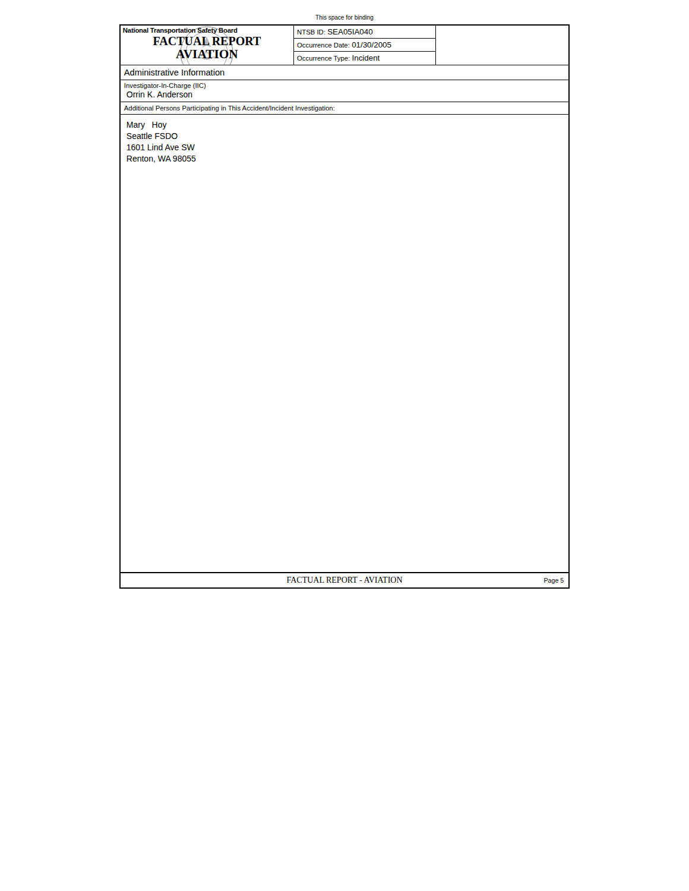This space for binding
NTSB 1967
National Transportation Safety Board
FACTUAL REPORT
AVIATION
NTSB ID: SEA05IA040
Occurrence Date: 01/30/2005
Occurrence Type: Incident
Administrative Information
Investigator-In-Charge (IIC)
Orrin K. Anderson
Additional Persons Participating in This Accident/Incident Investigation:
Mary Hoy
Seattle FSDO
1601 Lind Ave SW
Renton, WA 98055
FACTUAL REPORT - AVIATION Page 5